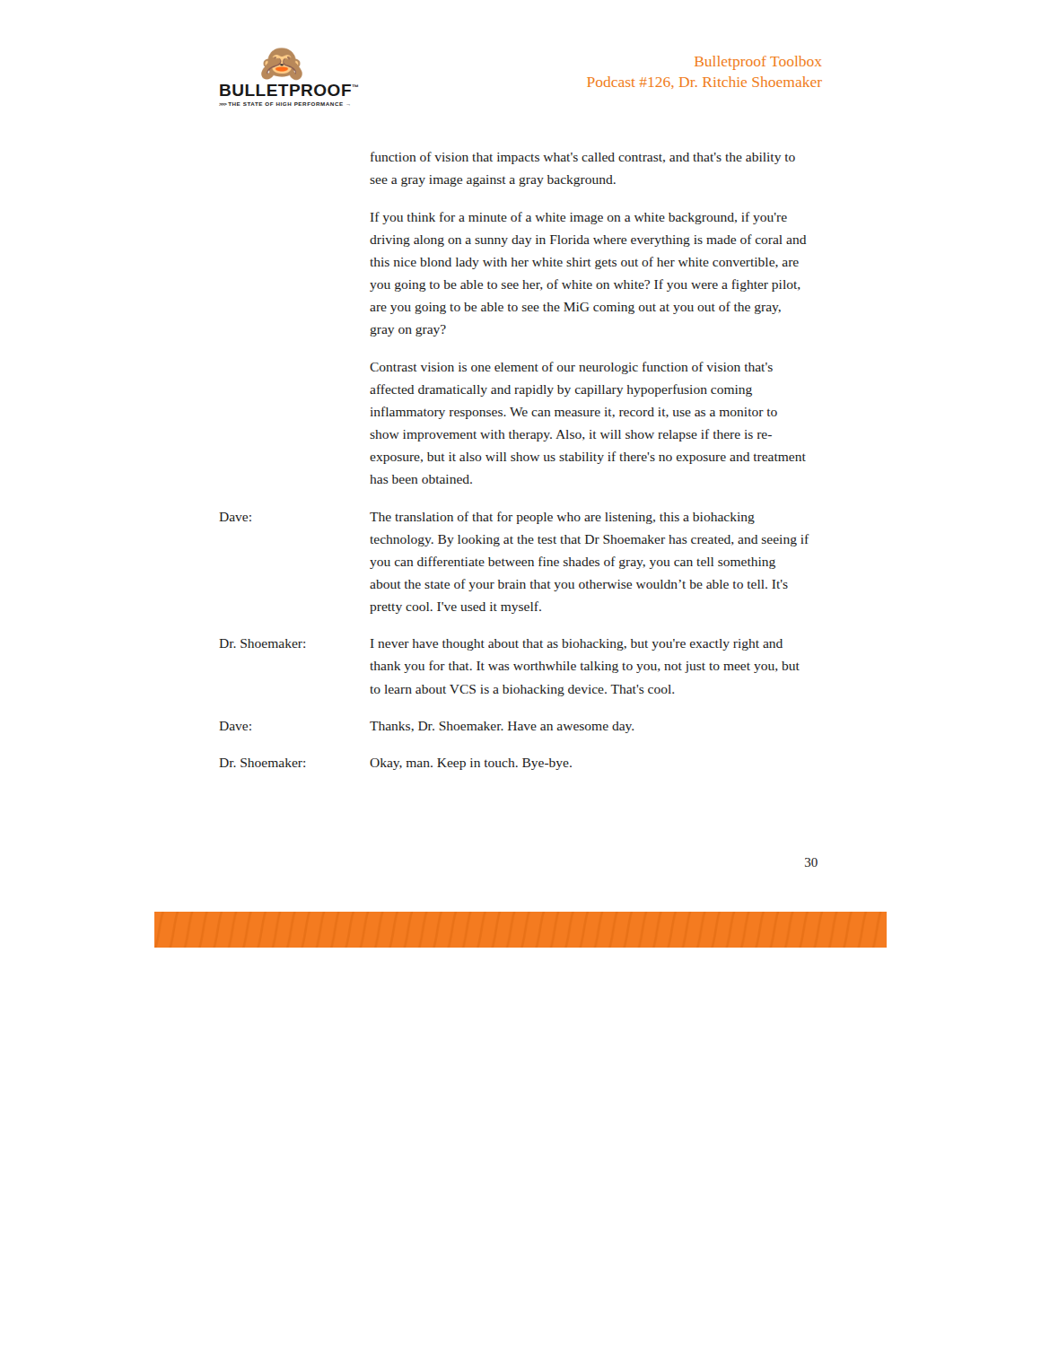🙈
BULLETPROOF™
>>> THE STATE OF HIGH PERFORMANCE →
Bulletproof Toolbox
Podcast #126, Dr. Ritchie Shoemaker
function of vision that impacts what's called contrast, and that's the ability to see a gray image against a gray background.
If you think for a minute of a white image on a white background, if you're driving along on a sunny day in Florida where everything is made of coral and this nice blond lady with her white shirt gets out of her white convertible, are you going to be able to see her, of white on white? If you were a fighter pilot, are you going to be able to see the MiG coming out at you out of the gray, gray on gray?
Contrast vision is one element of our neurologic function of vision that's affected dramatically and rapidly by capillary hypoperfusion coming inflammatory responses. We can measure it, record it, use as a monitor to show improvement with therapy. Also, it will show relapse if there is re-exposure, but it also will show us stability if there's no exposure and treatment has been obtained.
Dave:
The translation of that for people who are listening, this a biohacking technology. By looking at the test that Dr Shoemaker has created, and seeing if you can differentiate between fine shades of gray, you can tell something about the state of your brain that you otherwise wouldn’t be able to tell. It's pretty cool. I've used it myself.
Dr. Shoemaker:
I never have thought about that as biohacking, but you're exactly right and thank you for that. It was worthwhile talking to you, not just to meet you, but to learn about VCS is a biohacking device. That's cool.
Dave:
Thanks, Dr. Shoemaker. Have an awesome day.
Dr. Shoemaker:
Okay, man. Keep in touch. Bye-bye.
30